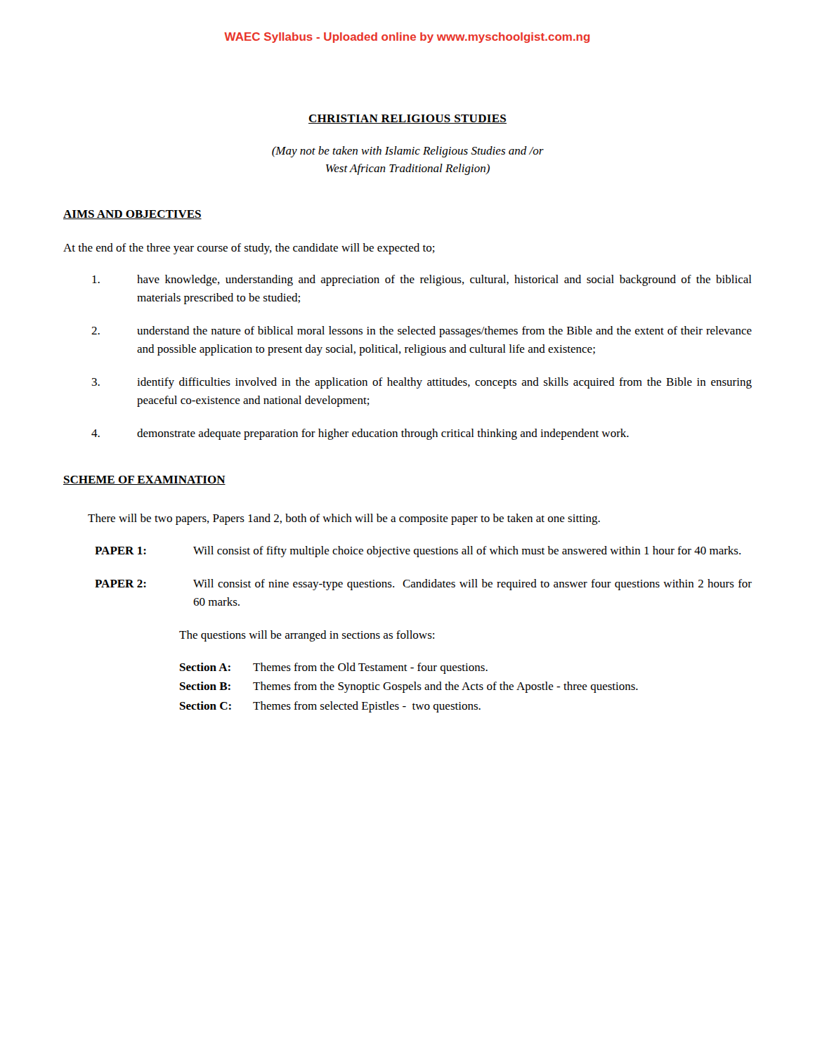WAEC Syllabus - Uploaded online by www.myschoolgist.com.ng
CHRISTIAN RELIGIOUS STUDIES
(May not be taken with Islamic Religious Studies and /or
West African Traditional Religion)
AIMS AND OBJECTIVES
At the end of the three year course of study, the candidate will be expected to;
have knowledge, understanding and appreciation of the religious, cultural, historical and social background of the biblical materials prescribed to be studied;
understand the nature of biblical moral lessons in the selected passages/themes from the Bible and the extent of their relevance and possible application to present day social, political, religious and cultural life and existence;
identify difficulties involved in the application of healthy attitudes, concepts and skills acquired from the Bible in ensuring peaceful co-existence and national development;
demonstrate adequate preparation for higher education through critical thinking and independent work.
SCHEME OF EXAMINATION
There will be two papers, Papers 1and 2, both of which will be a composite paper to be taken at one sitting.
PAPER 1: Will consist of fifty multiple choice objective questions all of which must be answered within 1 hour for 40 marks.
PAPER 2: Will consist of nine essay-type questions. Candidates will be required to answer four questions within 2 hours for 60 marks.
The questions will be arranged in sections as follows:
Section A: Themes from the Old Testament - four questions.
Section B: Themes from the Synoptic Gospels and the Acts of the Apostle - three questions.
Section C: Themes from selected Epistles - two questions.